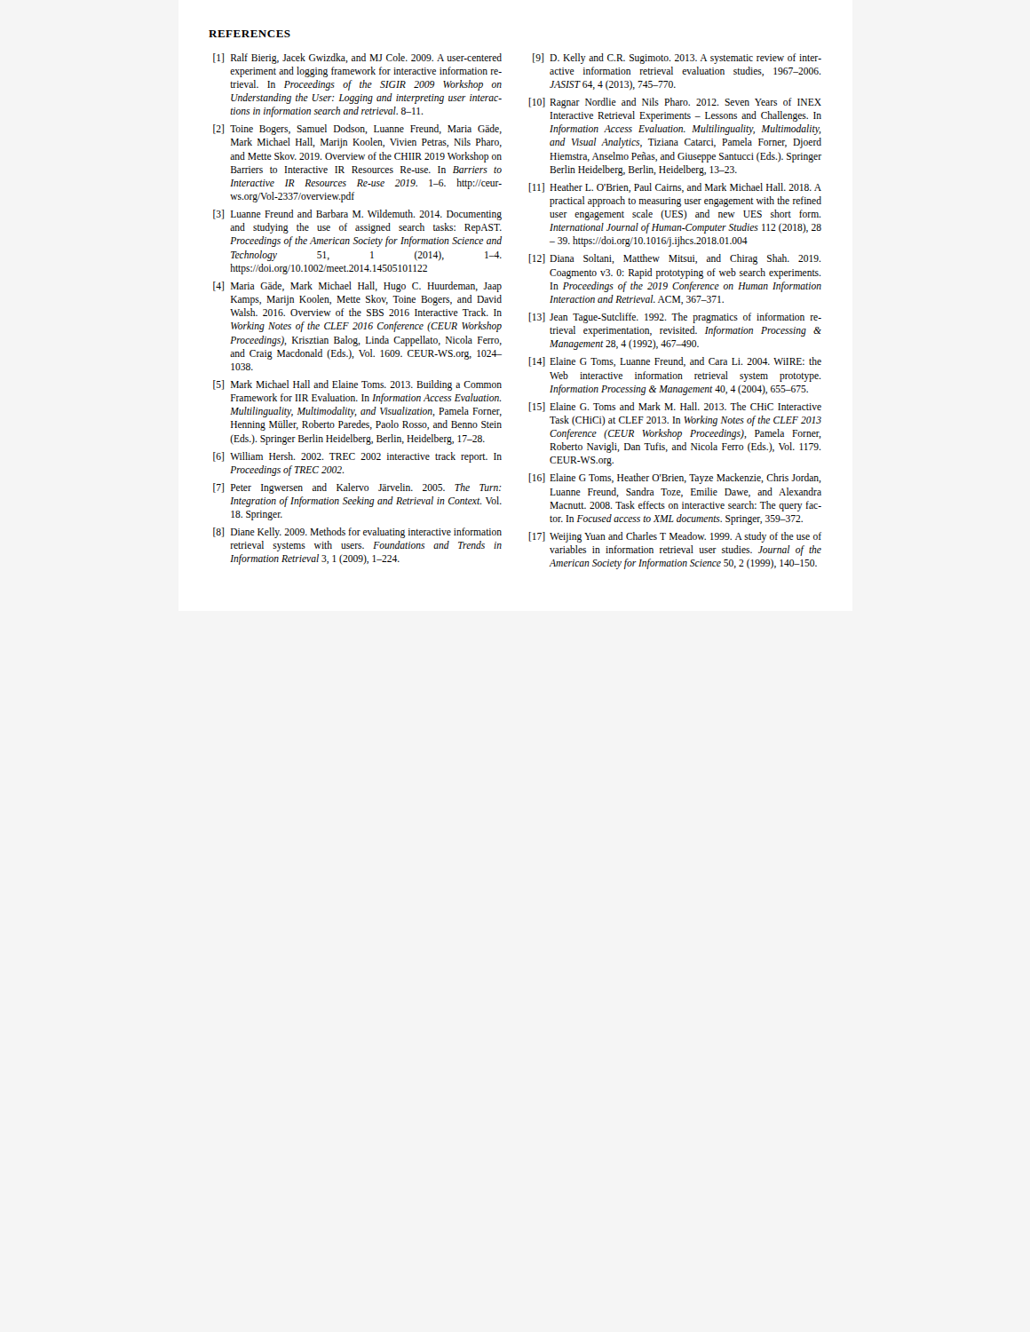References
[1] Ralf Bierig, Jacek Gwizdka, and MJ Cole. 2009. A user-centered experiment and logging framework for interactive information retrieval. In Proceedings of the SIGIR 2009 Workshop on Understanding the User: Logging and interpreting user interactions in information search and retrieval. 8–11.
[2] Toine Bogers, Samuel Dodson, Luanne Freund, Maria Gäde, Mark Michael Hall, Marijn Koolen, Vivien Petras, Nils Pharo, and Mette Skov. 2019. Overview of the CHIIR 2019 Workshop on Barriers to Interactive IR Resources Re-use. In Barriers to Interactive IR Resources Re-use 2019. 1–6. http://ceur-ws.org/Vol-2337/overview.pdf
[3] Luanne Freund and Barbara M. Wildemuth. 2014. Documenting and studying the use of assigned search tasks: RepAST. Proceedings of the American Society for Information Science and Technology 51, 1 (2014), 1–4. https://doi.org/10.1002/meet.2014.14505101122
[4] Maria Gäde, Mark Michael Hall, Hugo C. Huurdeman, Jaap Kamps, Marijn Koolen, Mette Skov, Toine Bogers, and David Walsh. 2016. Overview of the SBS 2016 Interactive Track. In Working Notes of the CLEF 2016 Conference (CEUR Workshop Proceedings), Krisztian Balog, Linda Cappellato, Nicola Ferro, and Craig Macdonald (Eds.), Vol. 1609. CEUR-WS.org, 1024–1038.
[5] Mark Michael Hall and Elaine Toms. 2013. Building a Common Framework for IIR Evaluation. In Information Access Evaluation. Multilinguality, Multimodality, and Visualization, Pamela Forner, Henning Müller, Roberto Paredes, Paolo Rosso, and Benno Stein (Eds.). Springer Berlin Heidelberg, Berlin, Heidelberg, 17–28.
[6] William Hersh. 2002. TREC 2002 interactive track report. In Proceedings of TREC 2002.
[7] Peter Ingwersen and Kalervo Järvelin. 2005. The Turn: Integration of Information Seeking and Retrieval in Context. Vol. 18. Springer.
[8] Diane Kelly. 2009. Methods for evaluating interactive information retrieval systems with users. Foundations and Trends in Information Retrieval 3, 1 (2009), 1–224.
[9] D. Kelly and C.R. Sugimoto. 2013. A systematic review of interactive information retrieval evaluation studies, 1967–2006. JASIST 64, 4 (2013), 745–770.
[10] Ragnar Nordlie and Nils Pharo. 2012. Seven Years of INEX Interactive Retrieval Experiments – Lessons and Challenges. In Information Access Evaluation. Multilinguality, Multimodality, and Visual Analytics, Tiziana Catarci, Pamela Forner, Djoerd Hiemstra, Anselmo Peñas, and Giuseppe Santucci (Eds.). Springer Berlin Heidelberg, Berlin, Heidelberg, 13–23.
[11] Heather L. O'Brien, Paul Cairns, and Mark Michael Hall. 2018. A practical approach to measuring user engagement with the refined user engagement scale (UES) and new UES short form. International Journal of Human-Computer Studies 112 (2018), 28 – 39. https://doi.org/10.1016/j.ijhcs.2018.01.004
[12] Diana Soltani, Matthew Mitsui, and Chirag Shah. 2019. Coagmento v3. 0: Rapid prototyping of web search experiments. In Proceedings of the 2019 Conference on Human Information Interaction and Retrieval. ACM, 367–371.
[13] Jean Tague-Sutcliffe. 1992. The pragmatics of information retrieval experimentation, revisited. Information Processing & Management 28, 4 (1992), 467–490.
[14] Elaine G Toms, Luanne Freund, and Cara Li. 2004. WiIRE: the Web interactive information retrieval system prototype. Information Processing & Management 40, 4 (2004), 655–675.
[15] Elaine G. Toms and Mark M. Hall. 2013. The CHiC Interactive Task (CHiCi) at CLEF 2013. In Working Notes of the CLEF 2013 Conference (CEUR Workshop Proceedings), Pamela Forner, Roberto Navigli, Dan Tufis, and Nicola Ferro (Eds.), Vol. 1179. CEUR-WS.org.
[16] Elaine G Toms, Heather O'Brien, Tayze Mackenzie, Chris Jordan, Luanne Freund, Sandra Toze, Emilie Dawe, and Alexandra Macnutt. 2008. Task effects on interactive search: The query factor. In Focused access to XML documents. Springer, 359–372.
[17] Weijing Yuan and Charles T Meadow. 1999. A study of the use of variables in information retrieval user studies. Journal of the American Society for Information Science 50, 2 (1999), 140–150.